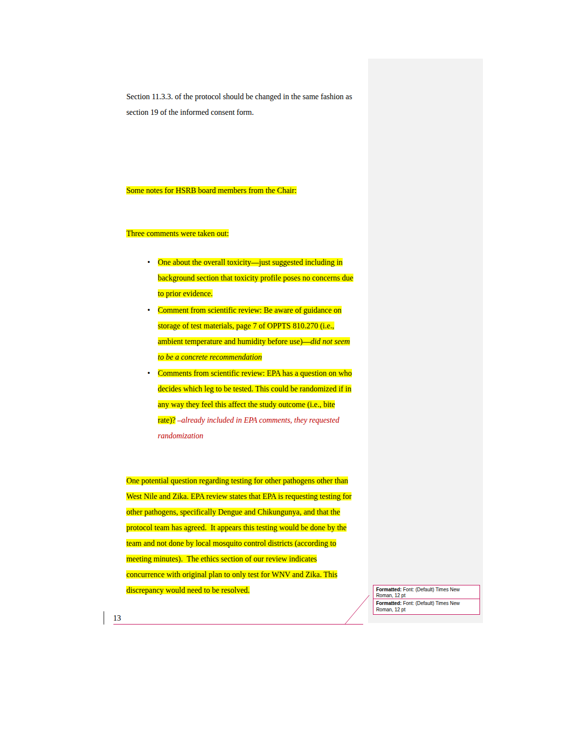Section 11.3.3. of the protocol should be changed in the same fashion as section 19 of the informed consent form.
Some notes for HSRB board members from the Chair:
Three comments were taken out:
One about the overall toxicity—just suggested including in background section that toxicity profile poses no concerns due to prior evidence.
Comment from scientific review: Be aware of guidance on storage of test materials, page 7 of OPPTS 810.270 (i.e., ambient temperature and humidity before use)—did not seem to be a concrete recommendation
Comments from scientific review: EPA has a question on who decides which leg to be tested. This could be randomized if in any way they feel this affect the study outcome (i.e., bite rate)? –already included in EPA comments, they requested randomization
One potential question regarding testing for other pathogens other than West Nile and Zika. EPA review states that EPA is requesting testing for other pathogens, specifically Dengue and Chikungunya, and that the protocol team has agreed. It appears this testing would be done by the team and not done by local mosquito control districts (according to meeting minutes). The ethics section of our review indicates concurrence with original plan to only test for WNV and Zika. This discrepancy would need to be resolved.
Formatted: Font: (Default) Times New Roman, 12 pt
Formatted: Font: (Default) Times New Roman, 12 pt
13